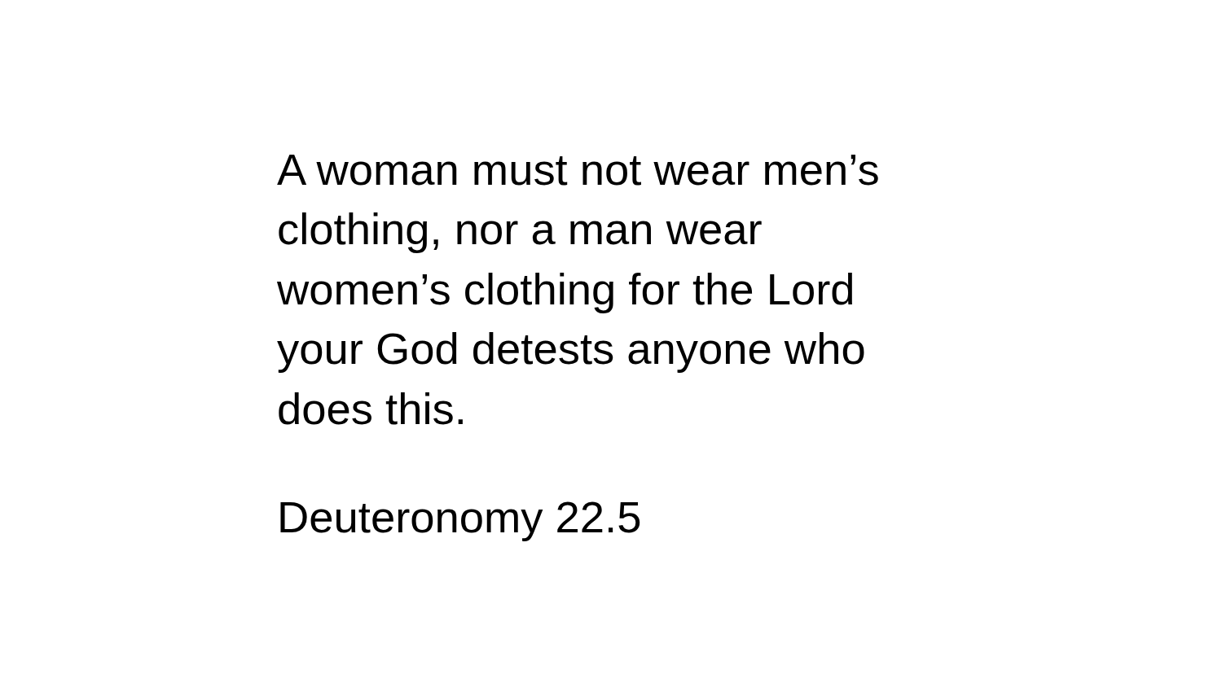A woman must not wear men’s clothing, nor a man wear women’s clothing for the Lord your God detests anyone who does this.
Deuteronomy 22.5